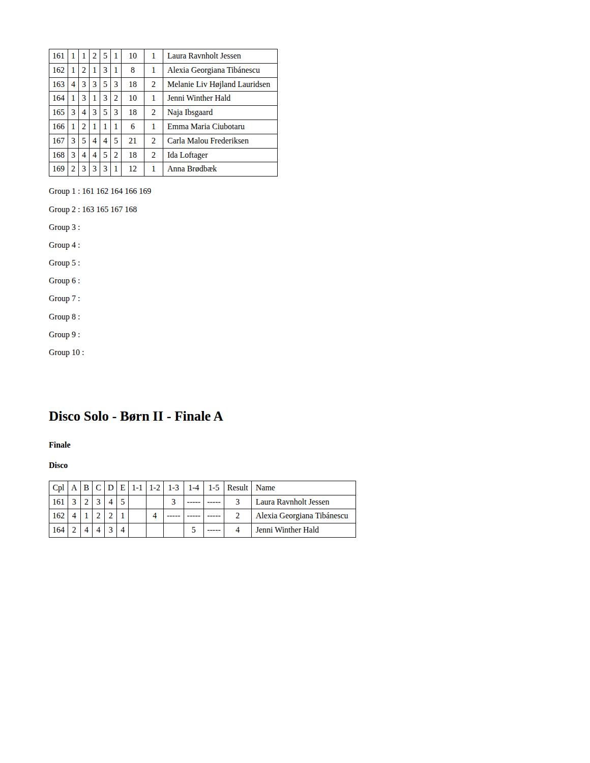| 161 | 1 | 1 | 2 | 5 | 1 | 10 | 1 | Laura Ravnholt Jessen |
| 162 | 1 | 2 | 1 | 3 | 1 | 8 | 1 | Alexia Georgiana Tibánescu |
| 163 | 4 | 3 | 3 | 5 | 3 | 18 | 2 | Melanie Liv Højland Lauridsen |
| 164 | 1 | 3 | 1 | 3 | 2 | 10 | 1 | Jenni Winther Hald |
| 165 | 3 | 4 | 3 | 5 | 3 | 18 | 2 | Naja Ibsgaard |
| 166 | 1 | 2 | 1 | 1 | 1 | 6 | 1 | Emma Maria Ciubotaru |
| 167 | 3 | 5 | 4 | 4 | 5 | 21 | 2 | Carla Malou Frederiksen |
| 168 | 3 | 4 | 4 | 5 | 2 | 18 | 2 | Ida Loftager |
| 169 | 2 | 3 | 3 | 3 | 1 | 12 | 1 | Anna Brødbæk |
Group 1 : 161 162 164 166 169
Group 2 : 163 165 167 168
Group 3 :
Group 4 :
Group 5 :
Group 6 :
Group 7 :
Group 8 :
Group 9 :
Group 10 :
Disco Solo - Børn II - Finale A
Finale
Disco
| Cpl | A | B | C | D | E | 1-1 | 1-2 | 1-3 | 1-4 | 1-5 | Result | Name |
| --- | --- | --- | --- | --- | --- | --- | --- | --- | --- | --- | --- | --- |
| 161 | 3 | 2 | 3 | 4 | 5 | | | 3 | ----- | ----- | 3 | Laura Ravnholt Jessen |
| 162 | 4 | 1 | 2 | 2 | 1 | | 4 | ----- | ----- | ----- | 2 | Alexia Georgiana Tibánescu |
| 164 | 2 | 4 | 4 | 3 | 4 | | | | 5 | ----- | 4 | Jenni Winther Hald |